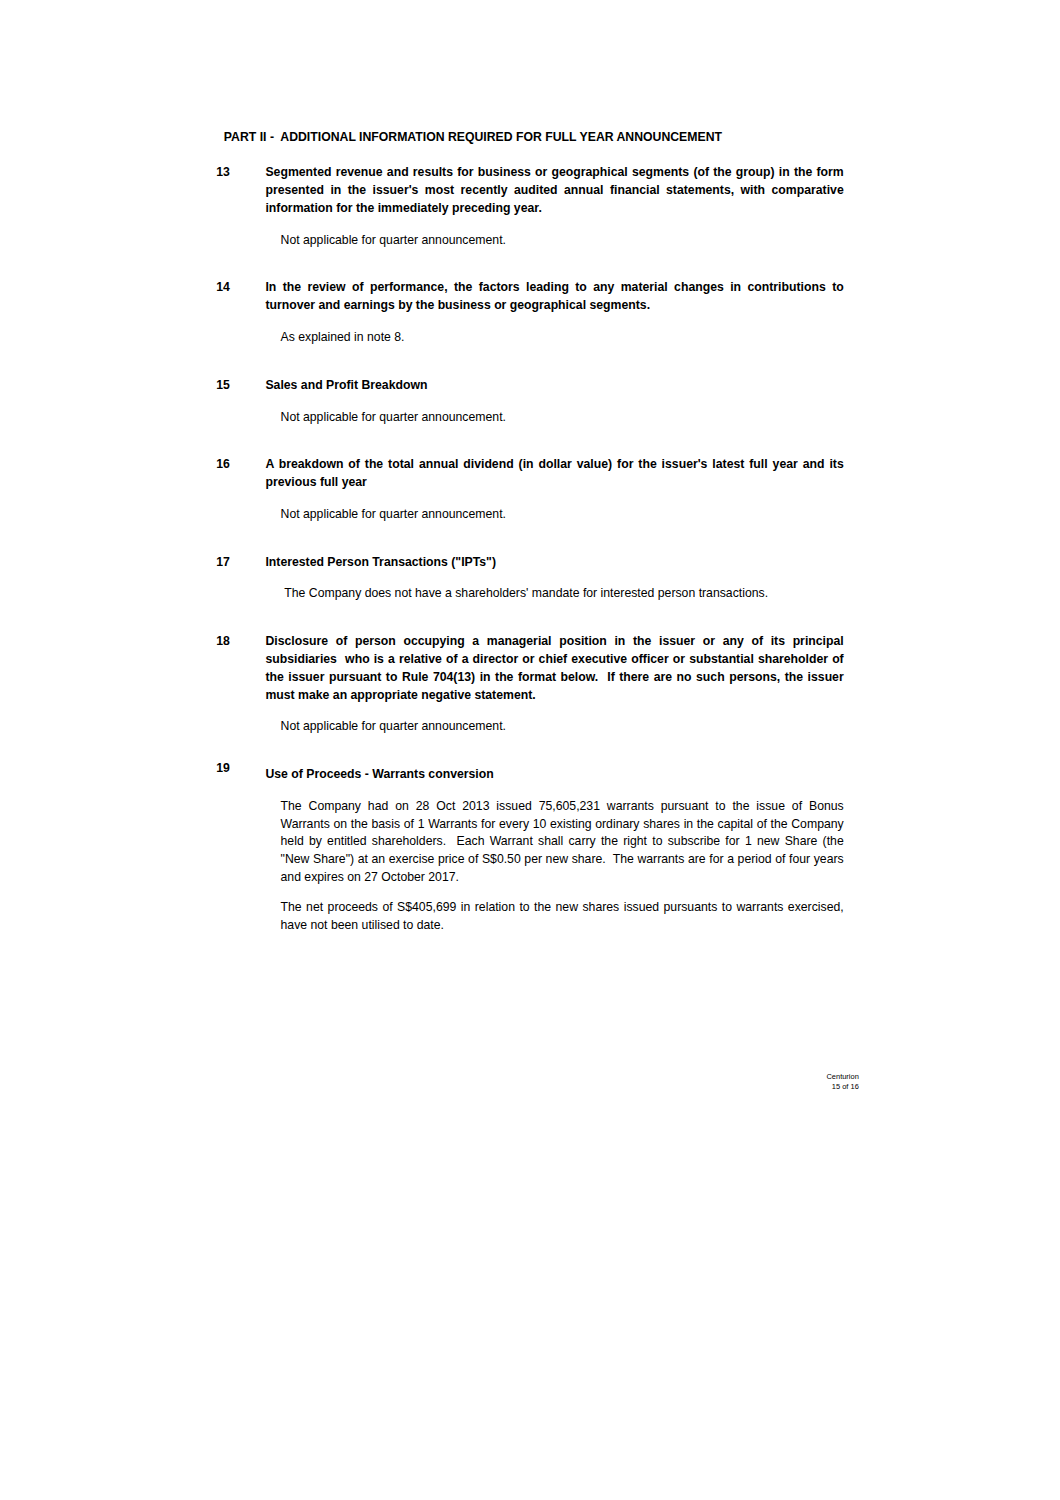PART II - ADDITIONAL INFORMATION REQUIRED FOR FULL YEAR ANNOUNCEMENT
13
Segmented revenue and results for business or geographical segments (of the group) in the form presented in the issuer's most recently audited annual financial statements, with comparative information for the immediately preceding year.
Not applicable for quarter announcement.
14
In the review of performance, the factors leading to any material changes in contributions to turnover and earnings by the business or geographical segments.
As explained in note 8.
15
Sales and Profit Breakdown
Not applicable for quarter announcement.
16
A breakdown of the total annual dividend (in dollar value) for the issuer's latest full year and its previous full year
Not applicable for quarter announcement.
17
Interested Person Transactions ("IPTs")
The Company does not have a shareholders' mandate for interested person transactions.
18
Disclosure of person occupying a managerial position in the issuer or any of its principal subsidiaries who is a relative of a director or chief executive officer or substantial shareholder of the issuer pursuant to Rule 704(13) in the format below. If there are no such persons, the issuer must make an appropriate negative statement.
Not applicable for quarter announcement.
19
Use of Proceeds - Warrants conversion
The Company had on 28 Oct 2013 issued 75,605,231 warrants pursuant to the issue of Bonus Warrants on the basis of 1 Warrants for every 10 existing ordinary shares in the capital of the Company held by entitled shareholders. Each Warrant shall carry the right to subscribe for 1 new Share (the "New Share") at an exercise price of S$0.50 per new share. The warrants are for a period of four years and expires on 27 October 2017.
The net proceeds of S$405,699 in relation to the new shares issued pursuants to warrants exercised, have not been utilised to date.
Centurion
15 of 16